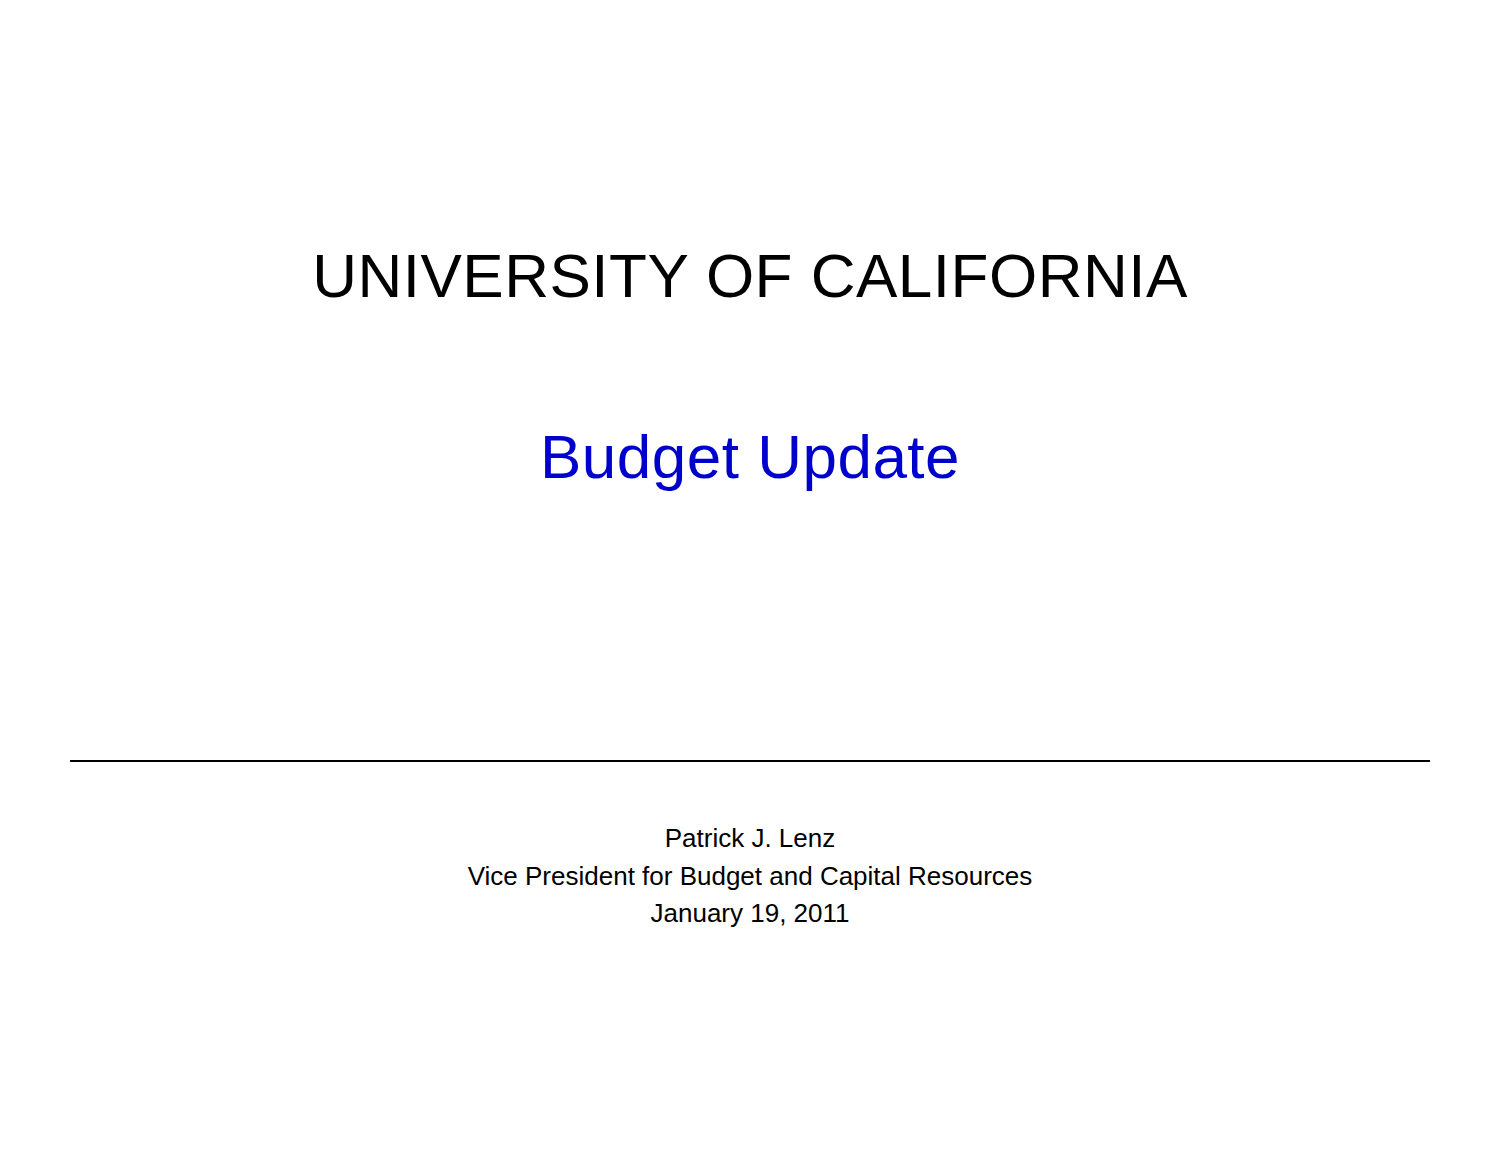UNIVERSITY OF CALIFORNIA
Budget Update
Patrick J. Lenz
Vice President for Budget and Capital Resources
January 19, 2011